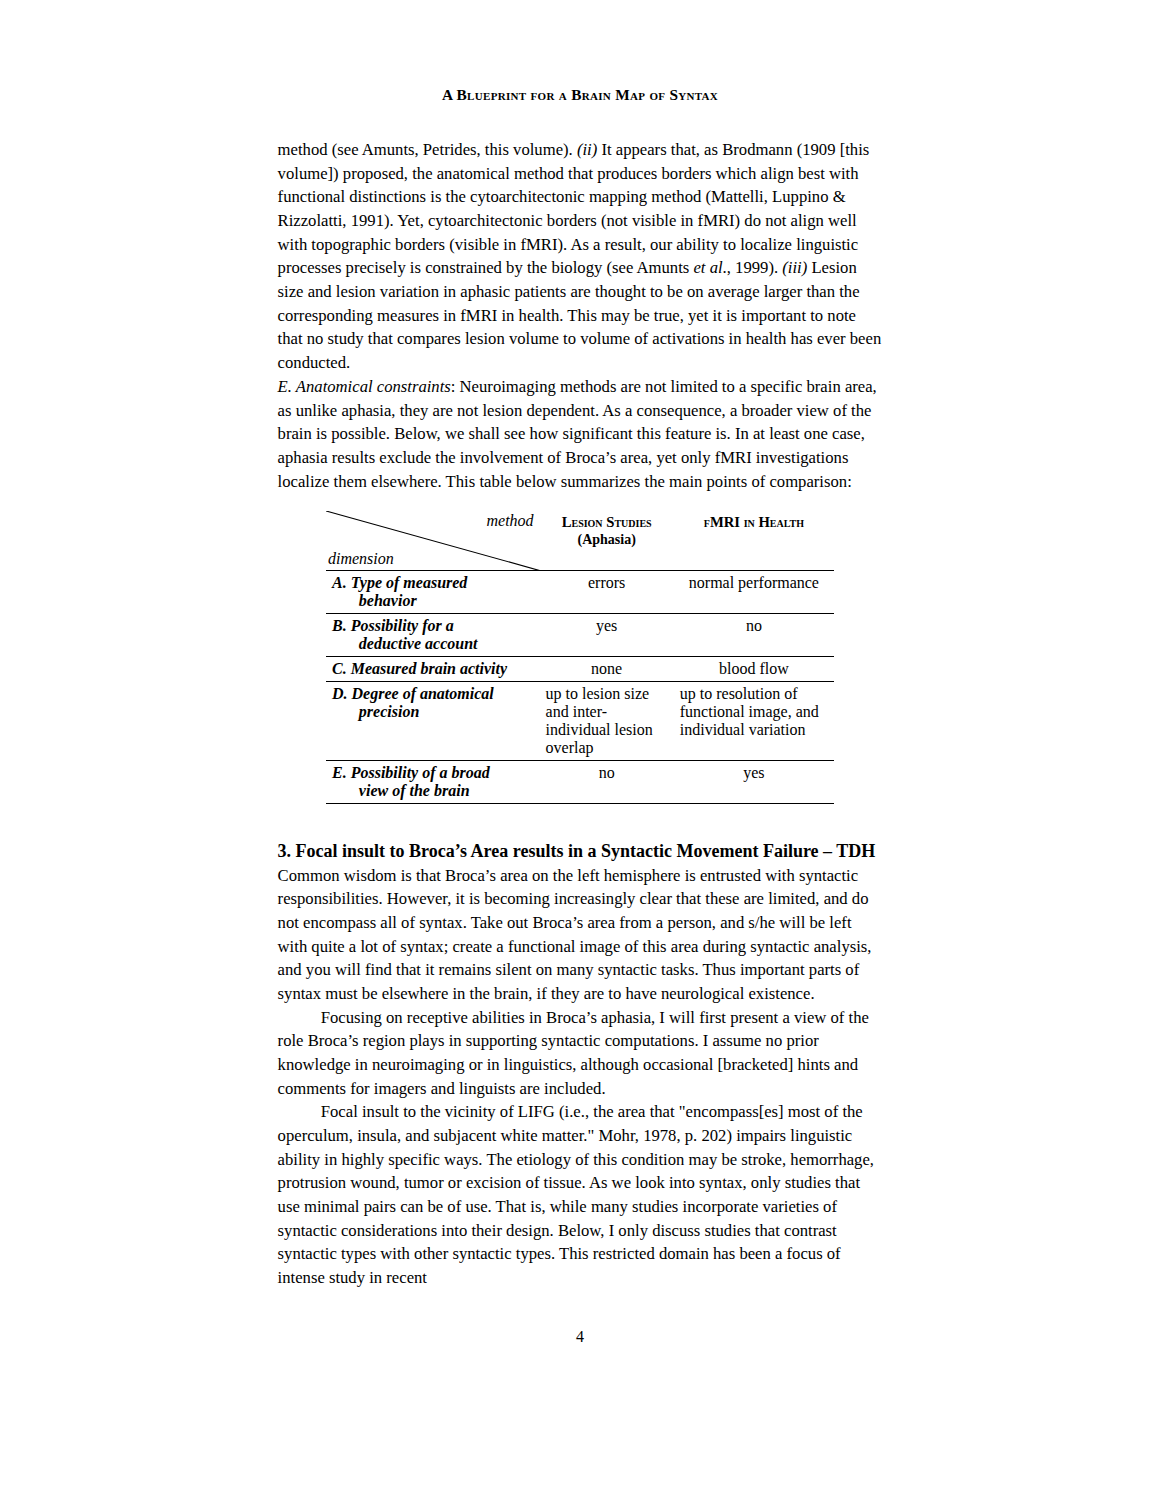A Blueprint for a Brain Map of Syntax
method (see Amunts, Petrides, this volume). (ii) It appears that, as Brodmann (1909 [this volume]) proposed, the anatomical method that produces borders which align best with functional distinctions is the cytoarchitectonic mapping method (Mattelli, Luppino & Rizzolatti, 1991). Yet, cytoarchitectonic borders (not visible in fMRI) do not align well with topographic borders (visible in fMRI). As a result, our ability to localize linguistic processes precisely is constrained by the biology (see Amunts et al., 1999). (iii) Lesion size and lesion variation in aphasic patients are thought to be on average larger than the corresponding measures in fMRI in health. This may be true, yet it is important to note that no study that compares lesion volume to volume of activations in health has ever been conducted.
E. Anatomical constraints: Neuroimaging methods are not limited to a specific brain area, as unlike aphasia, they are not lesion dependent. As a consequence, a broader view of the brain is possible. Below, we shall see how significant this feature is. In at least one case, aphasia results exclude the involvement of Broca’s area, yet only fMRI investigations localize them elsewhere. This table below summarizes the main points of comparison:
| method dimension | Lesion Studies (Aphasia) | fMRI in Health |
| --- | --- | --- |
| A. Type of measured behavior | errors | normal performance |
| B. Possibility for a deductive account | yes | no |
| C. Measured brain activity | none | blood flow |
| D. Degree of anatomical precision | up to lesion size and inter-individual lesion overlap | up to resolution of functional image, and individual variation |
| E. Possibility of a broad view of the brain | no | yes |
3. Focal insult to Broca’s Area results in a Syntactic Movement Failure – TDH
Common wisdom is that Broca’s area on the left hemisphere is entrusted with syntactic responsibilities. However, it is becoming increasingly clear that these are limited, and do not encompass all of syntax. Take out Broca’s area from a person, and s/he will be left with quite a lot of syntax; create a functional image of this area during syntactic analysis, and you will find that it remains silent on many syntactic tasks. Thus important parts of syntax must be elsewhere in the brain, if they are to have neurological existence.
Focusing on receptive abilities in Broca’s aphasia, I will first present a view of the role Broca’s region plays in supporting syntactic computations. I assume no prior knowledge in neuroimaging or in linguistics, although occasional [bracketed] hints and comments for imagers and linguists are included.
Focal insult to the vicinity of LIFG (i.e., the area that "encompass[es] most of the operculum, insula, and subjacent white matter." Mohr, 1978, p. 202) impairs linguistic ability in highly specific ways. The etiology of this condition may be stroke, hemorrhage, protrusion wound, tumor or excision of tissue. As we look into syntax, only studies that use minimal pairs can be of use. That is, while many studies incorporate varieties of syntactic considerations into their design. Below, I only discuss studies that contrast syntactic types with other syntactic types. This restricted domain has been a focus of intense study in recent
4